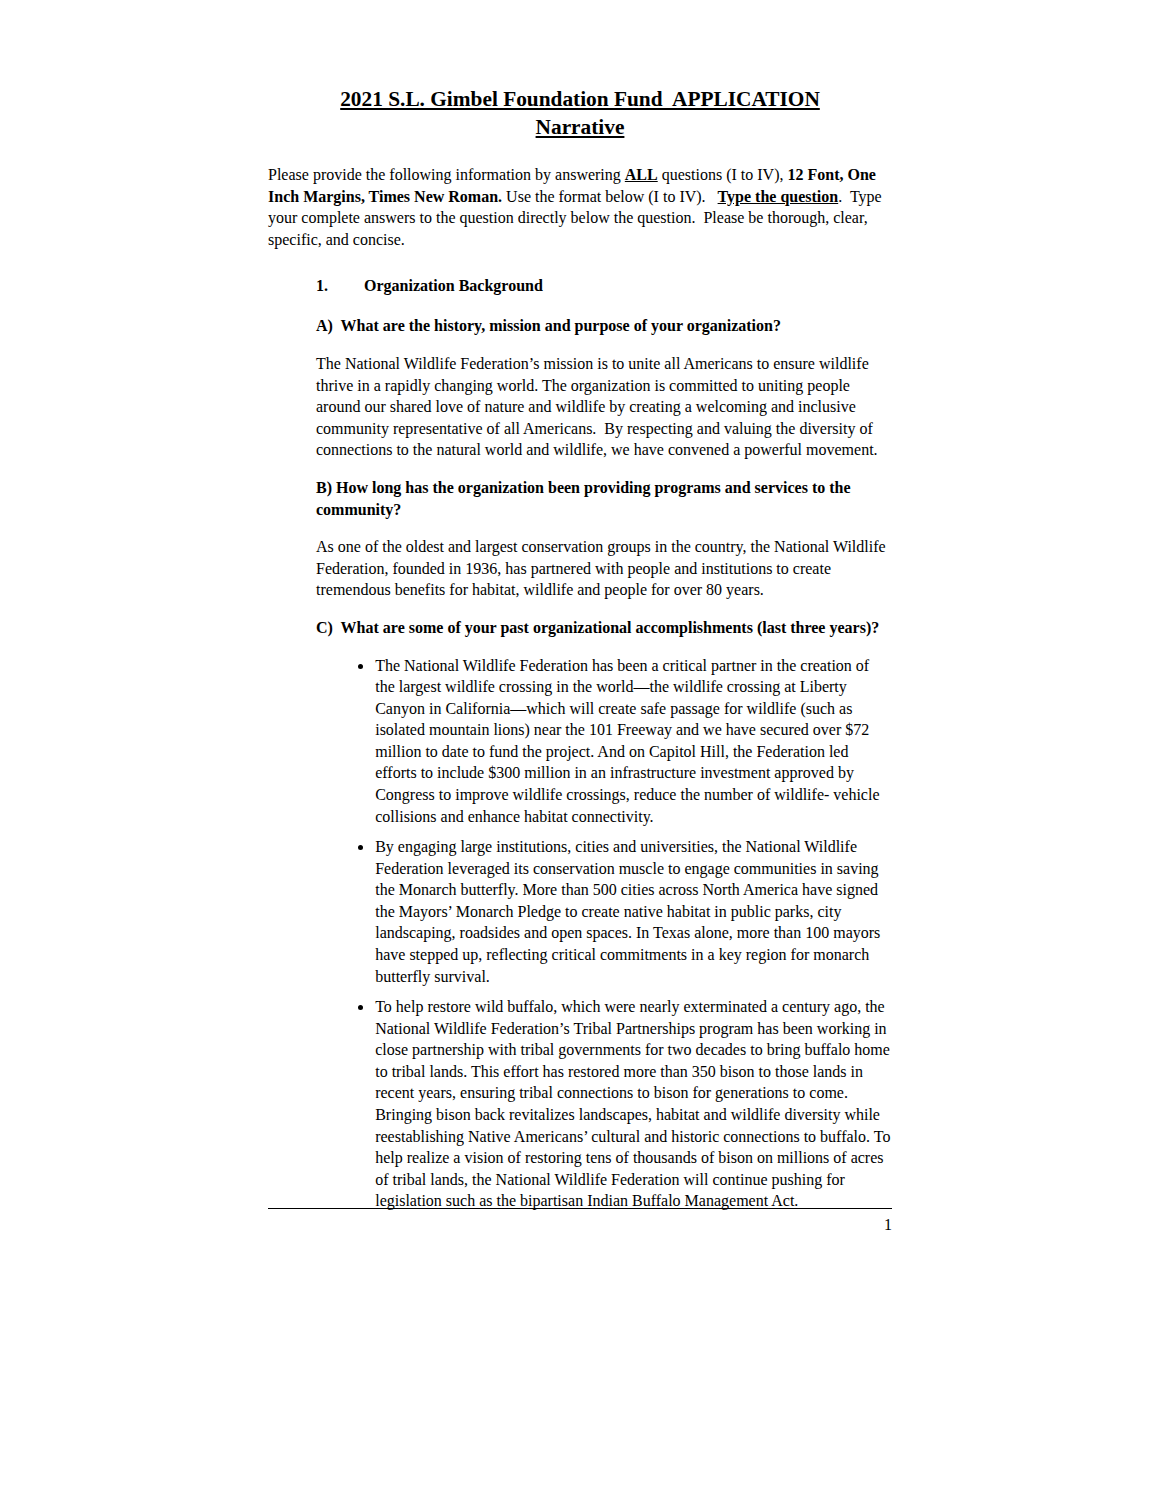2021 S.L. Gimbel Foundation Fund APPLICATION
Narrative
Please provide the following information by answering ALL questions (I to IV), 12 Font, One Inch Margins, Times New Roman. Use the format below (I to IV). Type the question. Type your complete answers to the question directly below the question. Please be thorough, clear, specific, and concise.
1. Organization Background
A) What are the history, mission and purpose of your organization?
The National Wildlife Federation’s mission is to unite all Americans to ensure wildlife thrive in a rapidly changing world. The organization is committed to uniting people around our shared love of nature and wildlife by creating a welcoming and inclusive community representative of all Americans. By respecting and valuing the diversity of connections to the natural world and wildlife, we have convened a powerful movement.
B) How long has the organization been providing programs and services to the community?
As one of the oldest and largest conservation groups in the country, the National Wildlife Federation, founded in 1936, has partnered with people and institutions to create tremendous benefits for habitat, wildlife and people for over 80 years.
C) What are some of your past organizational accomplishments (last three years)?
The National Wildlife Federation has been a critical partner in the creation of the largest wildlife crossing in the world—the wildlife crossing at Liberty Canyon in California—which will create safe passage for wildlife (such as isolated mountain lions) near the 101 Freeway and we have secured over $72 million to date to fund the project. And on Capitol Hill, the Federation led efforts to include $300 million in an infrastructure investment approved by Congress to improve wildlife crossings, reduce the number of wildlife- vehicle collisions and enhance habitat connectivity.
By engaging large institutions, cities and universities, the National Wildlife Federation leveraged its conservation muscle to engage communities in saving the Monarch butterfly. More than 500 cities across North America have signed the Mayors’ Monarch Pledge to create native habitat in public parks, city landscaping, roadsides and open spaces. In Texas alone, more than 100 mayors have stepped up, reflecting critical commitments in a key region for monarch butterfly survival.
To help restore wild buffalo, which were nearly exterminated a century ago, the National Wildlife Federation’s Tribal Partnerships program has been working in close partnership with tribal governments for two decades to bring buffalo home to tribal lands. This effort has restored more than 350 bison to those lands in recent years, ensuring tribal connections to bison for generations to come. Bringing bison back revitalizes landscapes, habitat and wildlife diversity while reestablishing Native Americans’ cultural and historic connections to buffalo. To help realize a vision of restoring tens of thousands of bison on millions of acres of tribal lands, the National Wildlife Federation will continue pushing for legislation such as the bipartisan Indian Buffalo Management Act.
1